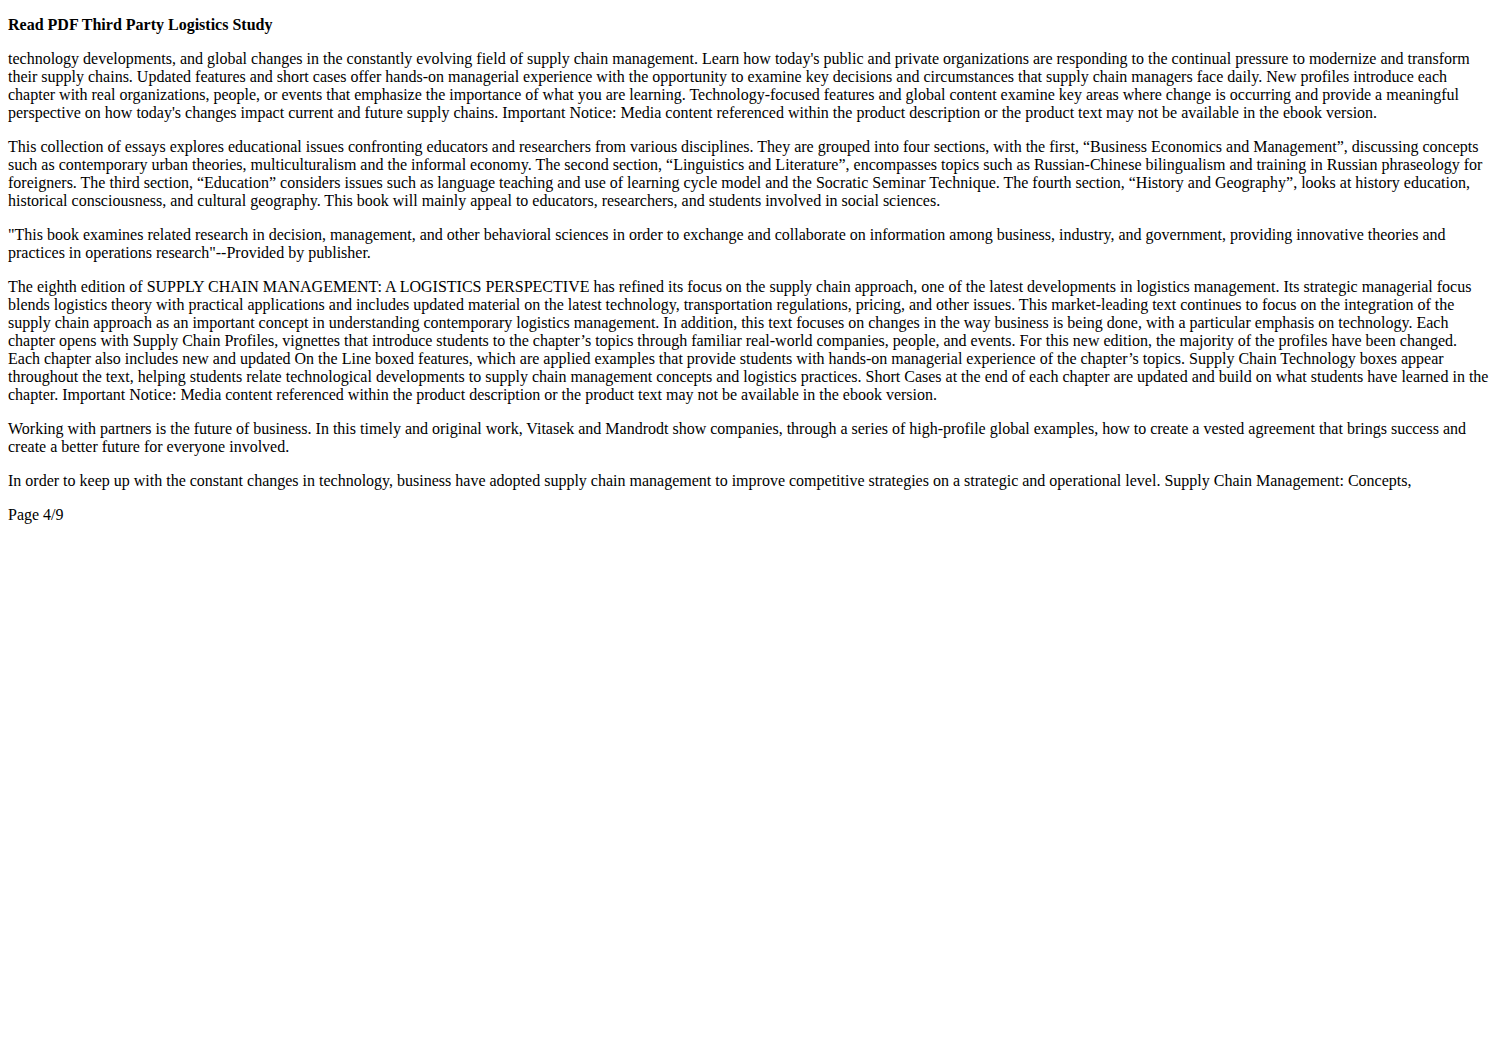Read PDF Third Party Logistics Study
technology developments, and global changes in the constantly evolving field of supply chain management. Learn how today's public and private organizations are responding to the continual pressure to modernize and transform their supply chains. Updated features and short cases offer hands-on managerial experience with the opportunity to examine key decisions and circumstances that supply chain managers face daily. New profiles introduce each chapter with real organizations, people, or events that emphasize the importance of what you are learning. Technology-focused features and global content examine key areas where change is occurring and provide a meaningful perspective on how today's changes impact current and future supply chains. Important Notice: Media content referenced within the product description or the product text may not be available in the ebook version.
This collection of essays explores educational issues confronting educators and researchers from various disciplines. They are grouped into four sections, with the first, “Business Economics and Management”, discussing concepts such as contemporary urban theories, multiculturalism and the informal economy. The second section, “Linguistics and Literature”, encompasses topics such as Russian-Chinese bilingualism and training in Russian phraseology for foreigners. The third section, “Education” considers issues such as language teaching and use of learning cycle model and the Socratic Seminar Technique. The fourth section, “History and Geography”, looks at history education, historical consciousness, and cultural geography. This book will mainly appeal to educators, researchers, and students involved in social sciences.
"This book examines related research in decision, management, and other behavioral sciences in order to exchange and collaborate on information among business, industry, and government, providing innovative theories and practices in operations research"--Provided by publisher.
The eighth edition of SUPPLY CHAIN MANAGEMENT: A LOGISTICS PERSPECTIVE has refined its focus on the supply chain approach, one of the latest developments in logistics management. Its strategic managerial focus blends logistics theory with practical applications and includes updated material on the latest technology, transportation regulations, pricing, and other issues. This market-leading text continues to focus on the integration of the supply chain approach as an important concept in understanding contemporary logistics management. In addition, this text focuses on changes in the way business is being done, with a particular emphasis on technology. Each chapter opens with Supply Chain Profiles, vignettes that introduce students to the chapter’s topics through familiar real-world companies, people, and events. For this new edition, the majority of the profiles have been changed. Each chapter also includes new and updated On the Line boxed features, which are applied examples that provide students with hands-on managerial experience of the chapter’s topics. Supply Chain Technology boxes appear throughout the text, helping students relate technological developments to supply chain management concepts and logistics practices. Short Cases at the end of each chapter are updated and build on what students have learned in the chapter. Important Notice: Media content referenced within the product description or the product text may not be available in the ebook version.
Working with partners is the future of business. In this timely and original work, Vitasek and Mandrodt show companies, through a series of high-profile global examples, how to create a vested agreement that brings success and create a better future for everyone involved.
In order to keep up with the constant changes in technology, business have adopted supply chain management to improve competitive strategies on a strategic and operational level. Supply Chain Management: Concepts,
Page 4/9